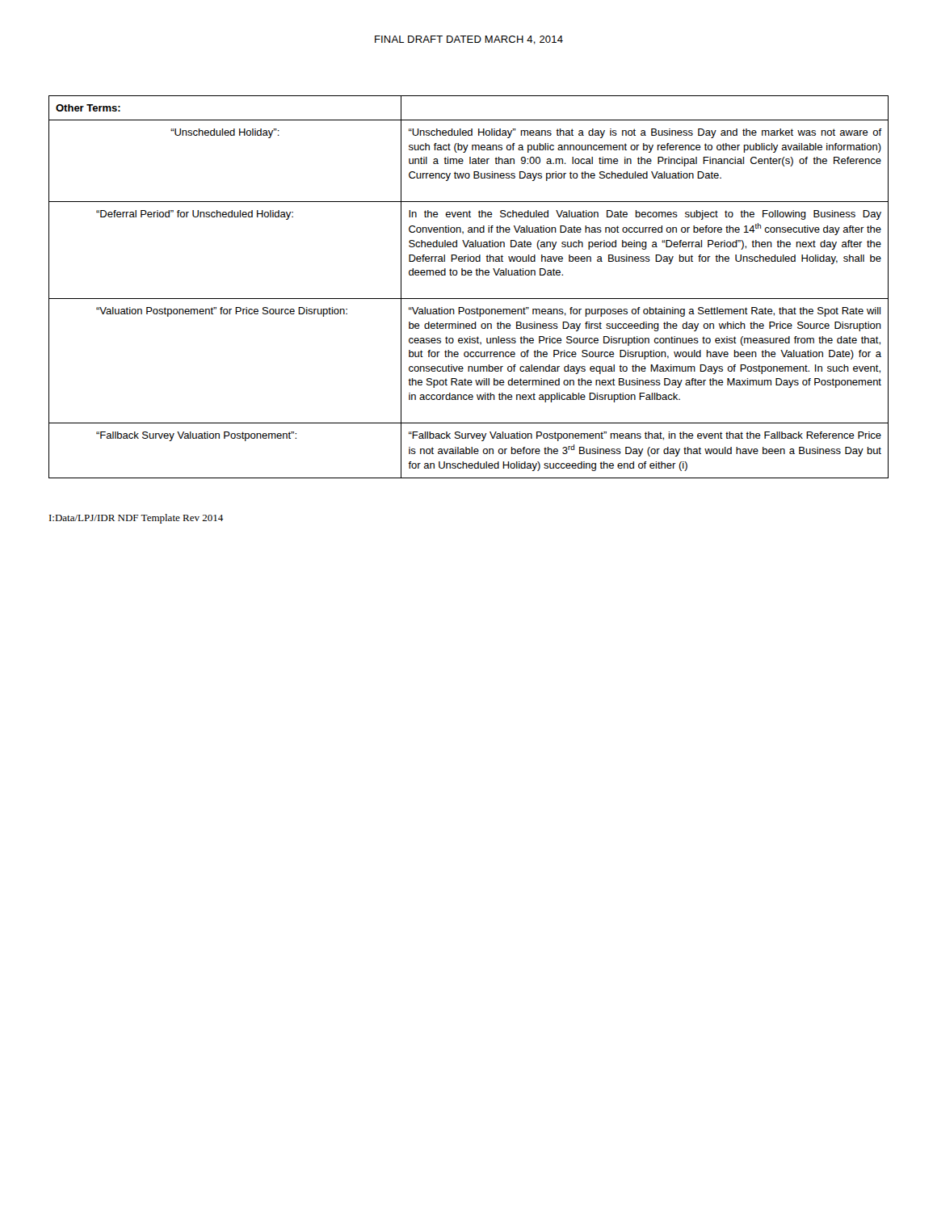FINAL DRAFT DATED MARCH 4, 2014
| Other Terms: | |
| “Unscheduled Holiday”: | “Unscheduled Holiday” means that a day is not a Business Day and the market was not aware of such fact (by means of a public announcement or by reference to other publicly available information) until a time later than 9:00 a.m. local time in the Principal Financial Center(s) of the Reference Currency two Business Days prior to the Scheduled Valuation Date. |
| “Deferral Period” for Unscheduled Holiday: | In the event the Scheduled Valuation Date becomes subject to the Following Business Day Convention, and if the Valuation Date has not occurred on or before the 14 th consecutive day after the Scheduled Valuation Date (any such period being a “Deferral Period”), then the next day after the Deferral Period that would have been a Business Day but for the Unscheduled Holiday, shall be deemed to be the Valuation Date. |
| “Valuation Postponement” for Price Source Disruption: | “Valuation Postponement” means, for purposes of obtaining a Settlement Rate, that the Spot Rate will be determined on the Business Day first succeeding the day on which the Price Source Disruption ceases to exist, unless the Price Source Disruption continues to exist (measured from the date that, but for the occurrence of the Price Source Disruption, would have been the Valuation Date) for a consecutive number of calendar days equal to the Maximum Days of Postponement. In such event, the Spot Rate will be determined on the next Business Day after the Maximum Days of Postponement in accordance with the next applicable Disruption Fallback. |
| “Fallback Survey Valuation Postponement”: | “Fallback Survey Valuation Postponement” means that, in the event that the Fallback Reference Price is not available on or before the 3 rd Business Day (or day that would have been a Business Day but for an Unscheduled Holiday) succeeding the end of either (i) |
I:Data/LPJ/IDR NDF Template Rev 2014